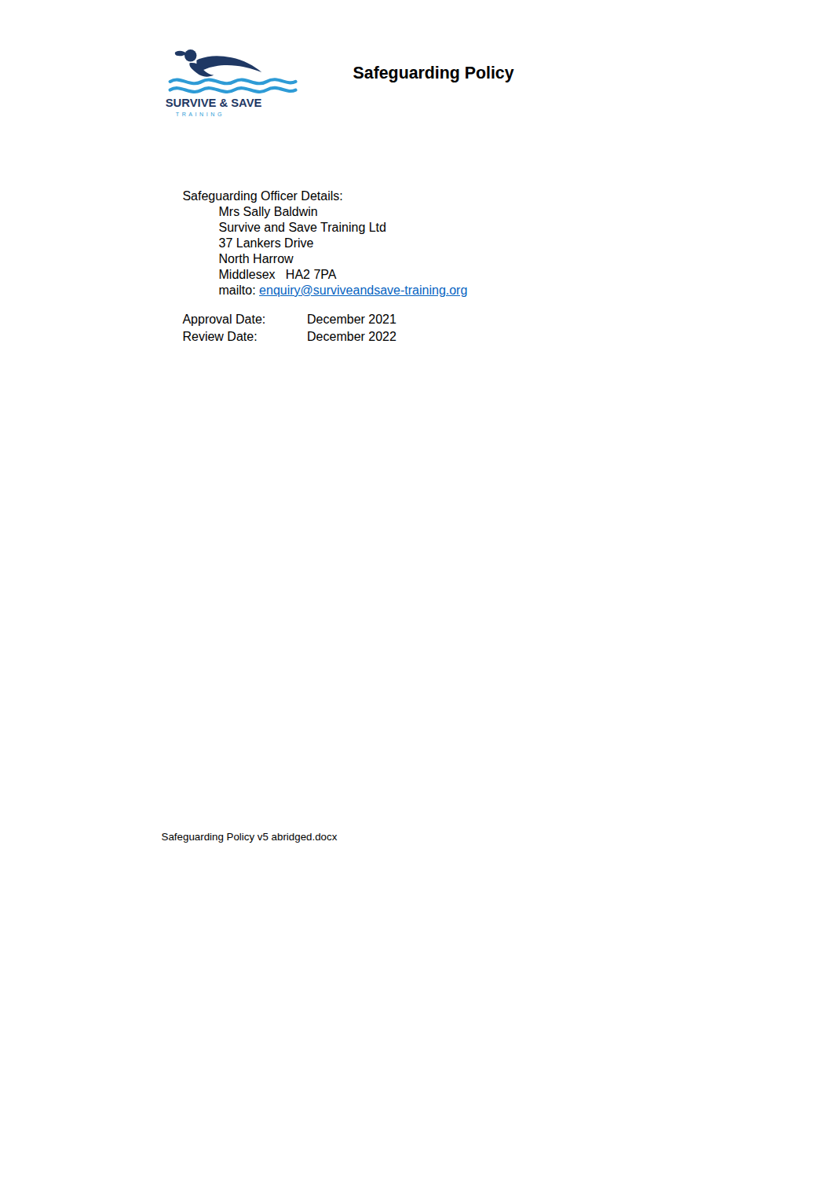SURVIVE & SAVE TRAINING
Safeguarding Policy
Safeguarding Officer Details:
Mrs Sally Baldwin
Survive and Save Training Ltd
37 Lankers Drive
North Harrow
Middlesex HA2 7PA
mailto: enquiry@surviveandsave-training.org
| Approval Date: | December 2021 |
| Review Date: | December 2022 |
Safeguarding Policy v5 abridged.docx